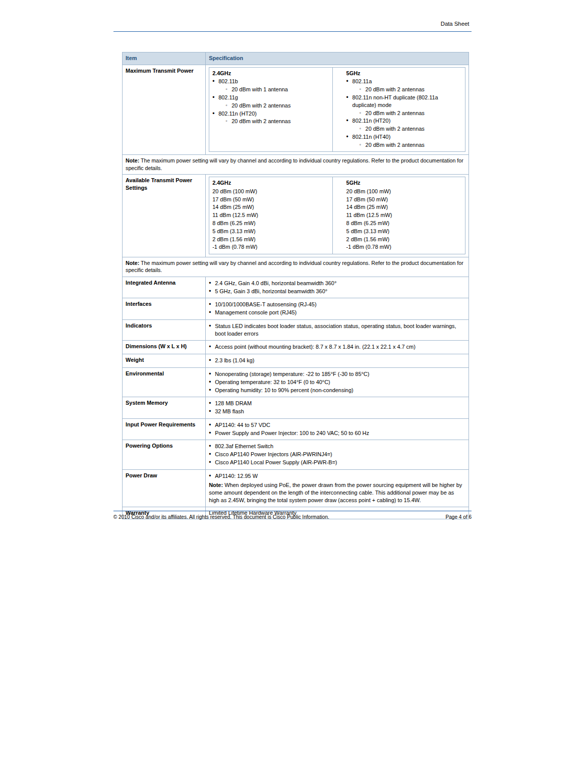Data Sheet
| Item | Specification |
| --- | --- |
| Maximum Transmit Power | / 2.4GHz 802.11b 20 dBm with 1 antenna 802.11g 20 dBm with 2 antennas 802.11n (HT20) 20 dBm with 2 antennas / 5GHz 802.11a 20 dBm with 2 antennas 802.11n non-HT duplicate (802.11a duplicate) mode 20 dBm with 2 antennas 802.11n (HT20) 20 dBm with 2 antennas 802.11n (HT40) 20 dBm with 2 antennas / |
| Note: The maximum power setting will vary by channel and according to individual country regulations. Refer to the product documentation for specific details. |
| Available Transmit Power Settings | / 2.4GHz 20 dBm (100 mW) 17 dBm (50 mW) 14 dBm (25 mW) 11 dBm (12.5 mW) 8 dBm (6.25 mW) 5 dBm (3.13 mW) 2 dBm (1.56 mW) -1 dBm (0.78 mW) / 5GHz 20 dBm (100 mW) 17 dBm (50 mW) 14 dBm (25 mW) 11 dBm (12.5 mW) 8 dBm (6.25 mW) 5 dBm (3.13 mW) 2 dBm (1.56 mW) -1 dBm (0.78 mW) / |
| Note: The maximum power setting will vary by channel and according to individual country regulations. Refer to the product documentation for specific details. |
| Integrated Antenna | 2.4 GHz, Gain 4.0 dBi, horizontal beamwidth 360° 5 GHz, Gain 3 dBi, horizontal beamwidth 360° |
| Interfaces | 10/100/1000BASE-T autosensing (RJ-45) Management console port (RJ45) |
| Indicators | Status LED indicates boot loader status, association status, operating status, boot loader warnings, boot loader errors |
| Dimensions (W x L x H) | Access point (without mounting bracket): 8.7 x 8.7 x 1.84 in. (22.1 x 22.1 x 4.7 cm) |
| Weight | 2.3 lbs (1.04 kg) |
| Environmental | Nonoperating (storage) temperature: -22 to 185°F (-30 to 85°C) Operating temperature: 32 to 104°F (0 to 40°C) Operating humidity: 10 to 90% percent (non-condensing) |
| System Memory | 128 MB DRAM 32 MB flash |
| Input Power Requirements | AP1140: 44 to 57 VDC Power Supply and Power Injector: 100 to 240 VAC; 50 to 60 Hz |
| Powering Options | 802.3af Ethernet Switch Cisco AP1140 Power Injectors (AIR-PWRINJ4=) Cisco AP1140 Local Power Supply (AIR-PWR-B=) |
| Power Draw | AP1140: 12.95 W Note: When deployed using PoE, the power drawn from the power sourcing equipment will be higher by some amount dependent on the length of the interconnecting cable. This additional power may be as high as 2.45W, bringing the total system power draw (access point + cabling) to 15.4W. |
| Warranty | Limited Lifetime Hardware Warranty |
© 2010 Cisco and/or its affiliates. All rights reserved. This document is Cisco Public Information. Page 4 of 6